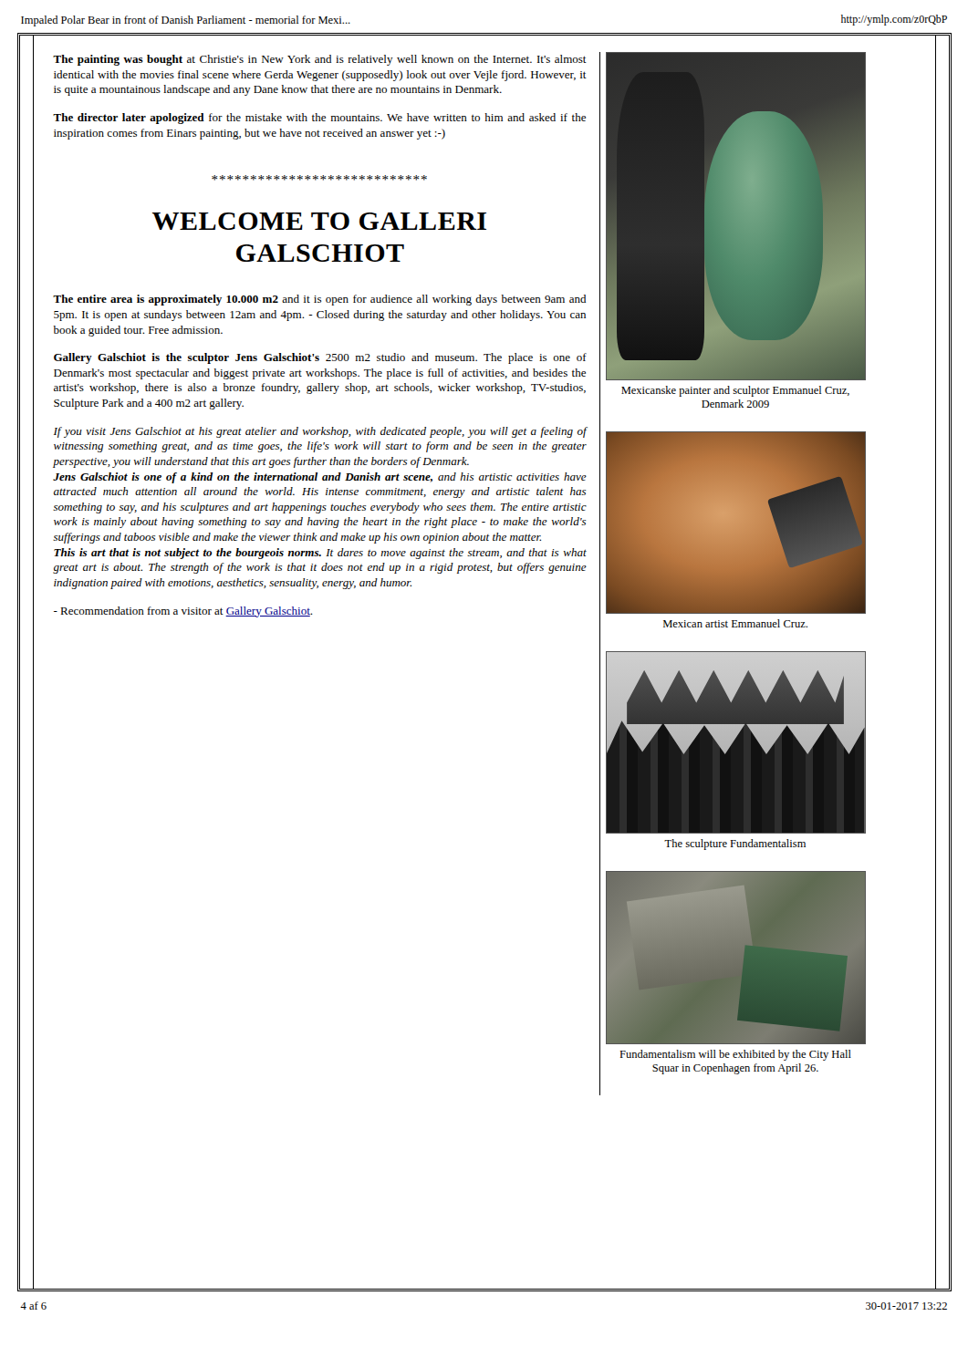Impaled Polar Bear in front of Danish Parliament - memorial for Mexi...
http://ymlp.com/z0rQbP
The painting was bought at Christie's in New York and is relatively well known on the Internet. It's almost identical with the movies final scene where Gerda Wegener (supposedly) look out over Vejle fjord. However, it is quite a mountainous landscape and any Dane know that there are no mountains in Denmark.
The director later apologized for the mistake with the mountains. We have written to him and asked if the inspiration comes from Einars painting, but we have not received an answer yet :-)
****************************
WELCOME TO GALLERI
GALSCHIOT
The entire area is approximately 10.000 m2 and it is open for audience all working days between 9am and 5pm. It is open at sundays between 12am and 4pm. - Closed during the saturday and other holidays. You can book a guided tour. Free admission.
Gallery Galschiot is the sculptor Jens Galschiot's 2500 m2 studio and museum. The place is one of Denmark's most spectacular and biggest private art workshops. The place is full of activities, and besides the artist's workshop, there is also a bronze foundry, gallery shop, art schools, wicker workshop, TV-studios, Sculpture Park and a 400 m2 art gallery.
If you visit Jens Galschiot at his great atelier and workshop, w ith dedicated people, you will get a feeling of witnessing something great, and as time goes, the life's work will start to form and be seen in the greater perspective, you will understand that this art goes further than the borders of Denmark.
Jens Galschiot is one of a kind on the international and Danish art scene, and his artistic activities have attracted much attention all around the world. His intense commitment, energy and artistic talent has something to say, and his sculptures and art happenings touches everybody who sees them. The entire artistic work is mainly about having something to say and having the heart in the right place - to make the world's sufferings and taboos visible and make the viewer think and make up his own opinion about the matter.
This is art that is not subject to the bourgeois norms. It dares to move against the stream, and that is what great art is about. The strength of the work is that it does not end up in a rigid protest, but offers genuine indignation paired with emotions, aesthetics, sensuality, energy, and humor.
- Recommendation from a visitor at Gallery Galschiot.
Mexicanske painter and sculptor Emmanuel Cruz, Denmark 2009
Mexican artist Emmanuel Cruz.
The sculpture Fundamentalism
Fundamentalism will be exhibited by the City Hall Squar in Copenhagen from April 26.
4 af 6
30-01-2017 13:22